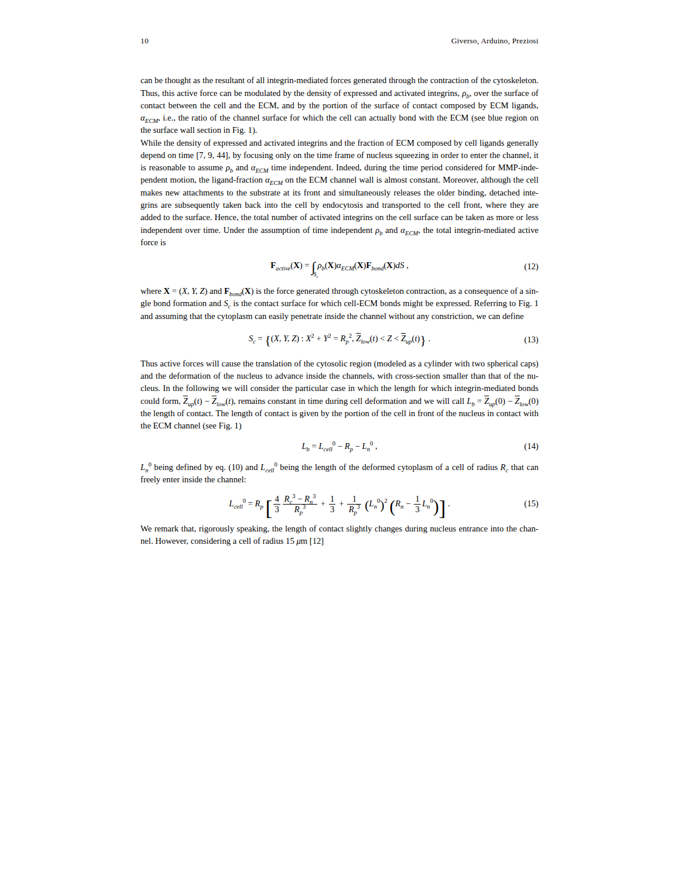10
Giverso, Arduino, Preziosi
can be thought as the resultant of all integrin-mediated forces generated through the contraction of the cytoskeleton. Thus, this active force can be modulated by the density of expressed and activated integrins, ρb, over the surface of contact between the cell and the ECM, and by the portion of the surface of contact composed by ECM ligands, αECM, i.e., the ratio of the channel surface for which the cell can actually bond with the ECM (see blue region on the surface wall section in Fig. 1).
While the density of expressed and activated integrins and the fraction of ECM composed by cell ligands generally depend on time [7, 9, 44], by focusing only on the time frame of nucleus squeezing in order to enter the channel, it is reasonable to assume ρb and αECM time independent. Indeed, during the time period considered for MMP-independent motion, the ligand-fraction αECM on the ECM channel wall is almost constant. Moreover, although the cell makes new attachments to the substrate at its front and simultaneously releases the older binding, detached integrins are subsequently taken back into the cell by endocytosis and transported to the cell front, where they are added to the surface. Hence, the total number of activated integrins on the cell surface can be taken as more or less independent over time. Under the assumption of time independent ρb and αECM, the total integrin-mediated active force is
Factive(X) = ∫Sc ρb(X)αECM(X)Fbond(X)dS ,
(12)
where X = (X, Y, Z) and Fbond(X) is the force generated through cytoskeleton contraction, as a consequence of a single bond formation and Sc is the contact surface for which cell-ECM bonds might be expressed. Referring to Fig. 1 and assuming that the cytoplasm can easily penetrate inside the channel without any constriction, we can define
Sc = {(X, Y, Z) : X2 + Y2 = Rp2, Zlow(t) < Z < Zup(t)} .
(13)
Thus active forces will cause the translation of the cytosolic region (modeled as a cylinder with two spherical caps) and the deformation of the nucleus to advance inside the channels, with cross-section smaller than that of the nucleus. In the following we will consider the particular case in which the length for which integrin-mediated bonds could form, Zup(t) − Zlow(t), remains constant in time during cell deformation and we will call Lb = Zup(0) − Zlow(0) the length of contact. The length of contact is given by the portion of the cell in front of the nucleus in contact with the ECM channel (see Fig. 1)
Lb = Lcell0 − Rp − Ln0 ,
(14)
Ln0 being defined by eq. (10) and Lcell0 being the length of the deformed cytoplasm of a cell of radius Rc that can freely enter inside the channel:
Lcell0 = Rp [43 Rc3 − Rn3 Rp3 + 13 + 1 Rp3 (Ln0)2 (Rn − 13 Ln0)] .
(15)
We remark that, rigorously speaking, the length of contact slightly changes during nucleus entrance into the channel. However, considering a cell of radius 15 μm [12]